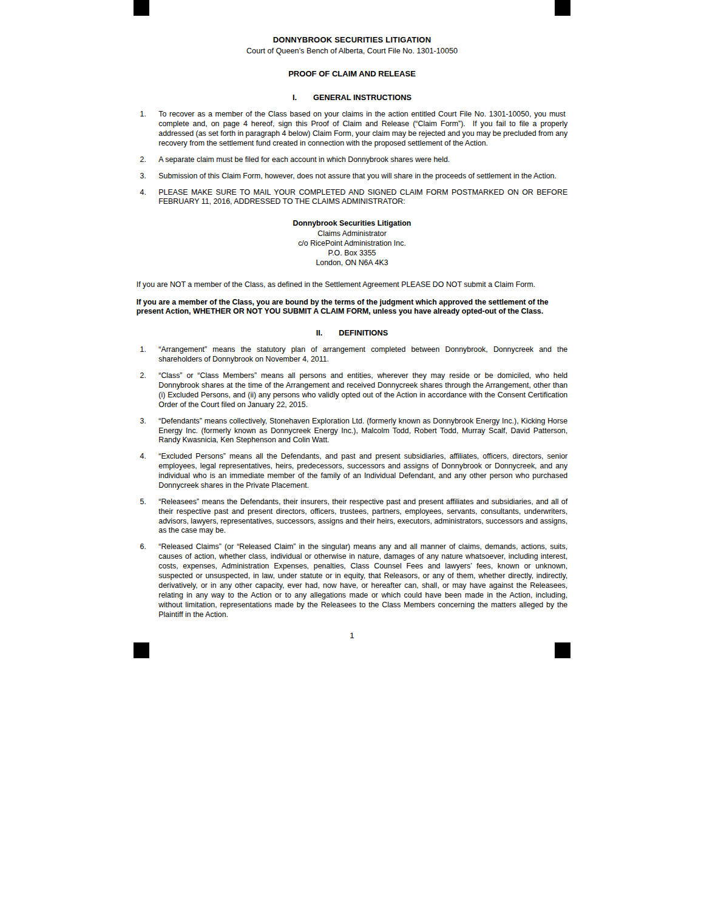DONNYBROOK SECURITIES LITIGATION
Court of Queen’s Bench of Alberta, Court File No. 1301-10050
PROOF OF CLAIM AND RELEASE
I. GENERAL INSTRUCTIONS
To recover as a member of the Class based on your claims in the action entitled Court File No. 1301-10050, you must complete and, on page 4 hereof, sign this Proof of Claim and Release (“Claim Form”). If you fail to file a properly addressed (as set forth in paragraph 4 below) Claim Form, your claim may be rejected and you may be precluded from any recovery from the settlement fund created in connection with the proposed settlement of the Action.
A separate claim must be filed for each account in which Donnybrook shares were held.
Submission of this Claim Form, however, does not assure that you will share in the proceeds of settlement in the Action.
PLEASE MAKE SURE TO MAIL YOUR COMPLETED AND SIGNED CLAIM FORM POSTMARKED ON OR BEFORE FEBRUARY 11, 2016, ADDRESSED TO THE CLAIMS ADMINISTRATOR:
Donnybrook Securities Litigation
Claims Administrator
c/o RicePoint Administration Inc.
P.O. Box 3355
London, ON N6A 4K3
If you are NOT a member of the Class, as defined in the Settlement Agreement PLEASE DO NOT submit a Claim Form.
If you are a member of the Class, you are bound by the terms of the judgment which approved the settlement of the present Action, WHETHER OR NOT YOU SUBMIT A CLAIM FORM, unless you have already opted-out of the Class.
II. DEFINITIONS
“Arrangement” means the statutory plan of arrangement completed between Donnybrook, Donnycreek and the shareholders of Donnybrook on November 4, 2011.
“Class” or “Class Members” means all persons and entities, wherever they may reside or be domiciled, who held Donnybrook shares at the time of the Arrangement and received Donnycreek shares through the Arrangement, other than (i) Excluded Persons, and (ii) any persons who validly opted out of the Action in accordance with the Consent Certification Order of the Court filed on January 22, 2015.
“Defendants” means collectively, Stonehaven Exploration Ltd. (formerly known as Donnybrook Energy Inc.), Kicking Horse Energy Inc. (formerly known as Donnycreek Energy Inc.), Malcolm Todd, Robert Todd, Murray Scalf, David Patterson, Randy Kwasnicia, Ken Stephenson and Colin Watt.
“Excluded Persons” means all the Defendants, and past and present subsidiaries, affiliates, officers, directors, senior employees, legal representatives, heirs, predecessors, successors and assigns of Donnybrook or Donnycreek, and any individual who is an immediate member of the family of an Individual Defendant, and any other person who purchased Donnycreek shares in the Private Placement.
“Releasees” means the Defendants, their insurers, their respective past and present affiliates and subsidiaries, and all of their respective past and present directors, officers, trustees, partners, employees, servants, consultants, underwriters, advisors, lawyers, representatives, successors, assigns and their heirs, executors, administrators, successors and assigns, as the case may be.
“Released Claims” (or “Released Claim” in the singular) means any and all manner of claims, demands, actions, suits, causes of action, whether class, individual or otherwise in nature, damages of any nature whatsoever, including interest, costs, expenses, Administration Expenses, penalties, Class Counsel Fees and lawyers’ fees, known or unknown, suspected or unsuspected, in law, under statute or in equity, that Releasors, or any of them, whether directly, indirectly, derivatively, or in any other capacity, ever had, now have, or hereafter can, shall, or may have against the Releasees, relating in any way to the Action or to any allegations made or which could have been made in the Action, including, without limitation, representations made by the Releasees to the Class Members concerning the matters alleged by the Plaintiff in the Action.
1